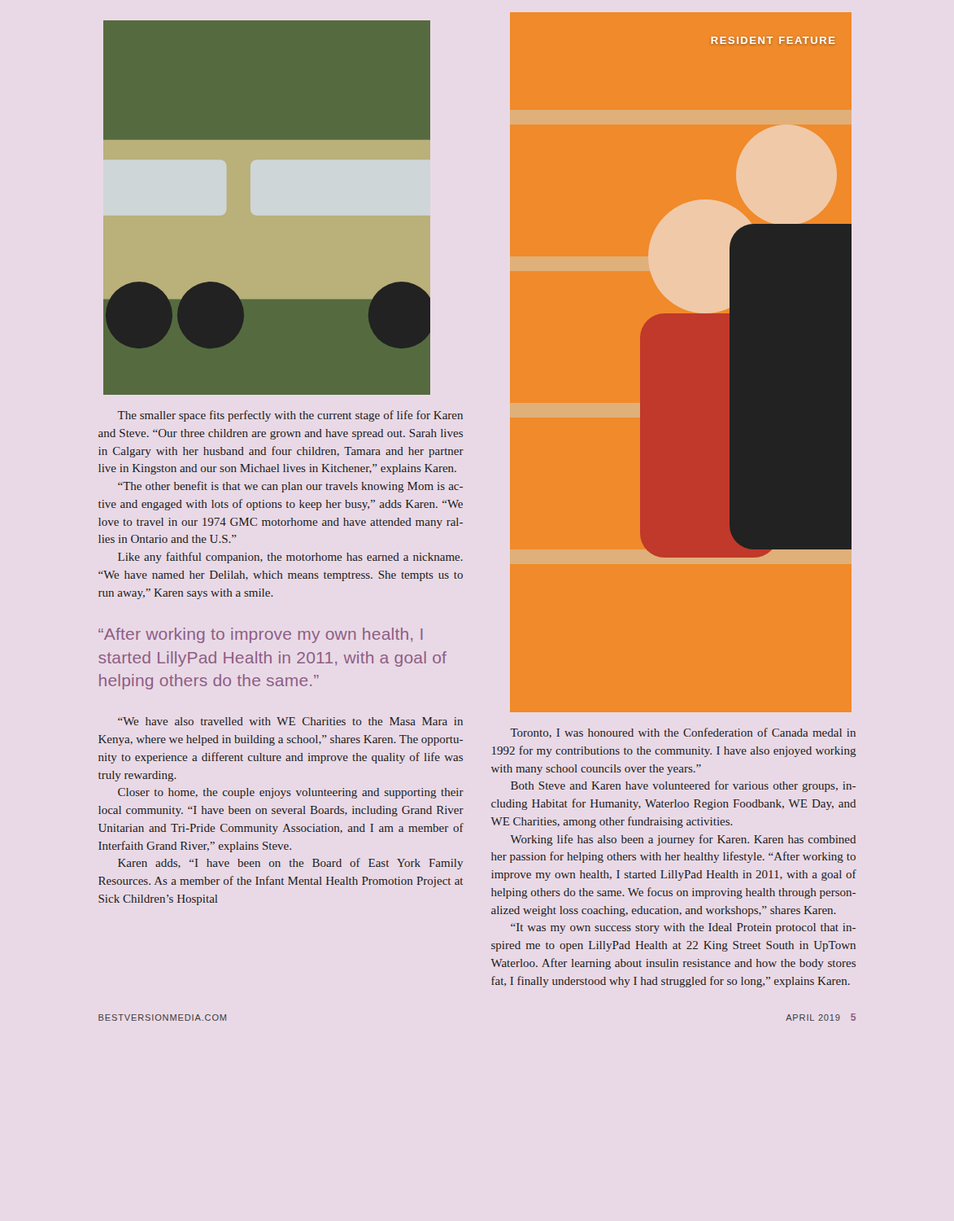Resident Feature
The smaller space fits perfectly with the current stage of life for Karen and Steve. “Our three children are grown and have spread out. Sarah lives in Calgary with her husband and four children, Tamara and her partner live in Kingston and our son Michael lives in Kitchener,” explains Karen.
“The other benefit is that we can plan our travels knowing Mom is active and engaged with lots of options to keep her busy,” adds Karen. “We love to travel in our 1974 GMC motorhome and have attended many rallies in Ontario and the U.S.”
Like any faithful companion, the motorhome has earned a nickname. “We have named her Delilah, which means temptress. She tempts us to run away,” Karen says with a smile.
“After working to improve my own health, I started LillyPad Health in 2011, with a goal of helping others do the same.”
“We have also travelled with WE Charities to the Masa Mara in Kenya, where we helped in building a school,” shares Karen. The opportunity to experience a different culture and improve the quality of life was truly rewarding.
Closer to home, the couple enjoys volunteering and supporting their local community. “I have been on several Boards, including Grand River Unitarian and Tri-Pride Community Association, and I am a member of Interfaith Grand River,” explains Steve.
Karen adds, “I have been on the Board of East York Family Resources. As a member of the Infant Mental Health Promotion Project at Sick Children’s Hospital
Toronto, I was honoured with the Confederation of Canada medal in 1992 for my contributions to the community. I have also enjoyed working with many school councils over the years.”
Both Steve and Karen have volunteered for various other groups, including Habitat for Humanity, Waterloo Region Foodbank, WE Day, and WE Charities, among other fundraising activities.
Working life has also been a journey for Karen. Karen has combined her passion for helping others with her healthy lifestyle. “After working to improve my own health, I started LillyPad Health in 2011, with a goal of helping others do the same. We focus on improving health through personalized weight loss coaching, education, and workshops,” shares Karen.
“It was my own success story with the Ideal Protein protocol that inspired me to open LillyPad Health at 22 King Street South in UpTown Waterloo. After learning about insulin resistance and how the body stores fat, I finally understood why I had struggled for so long,” explains Karen.
bestversionmedia.com April 2019 5